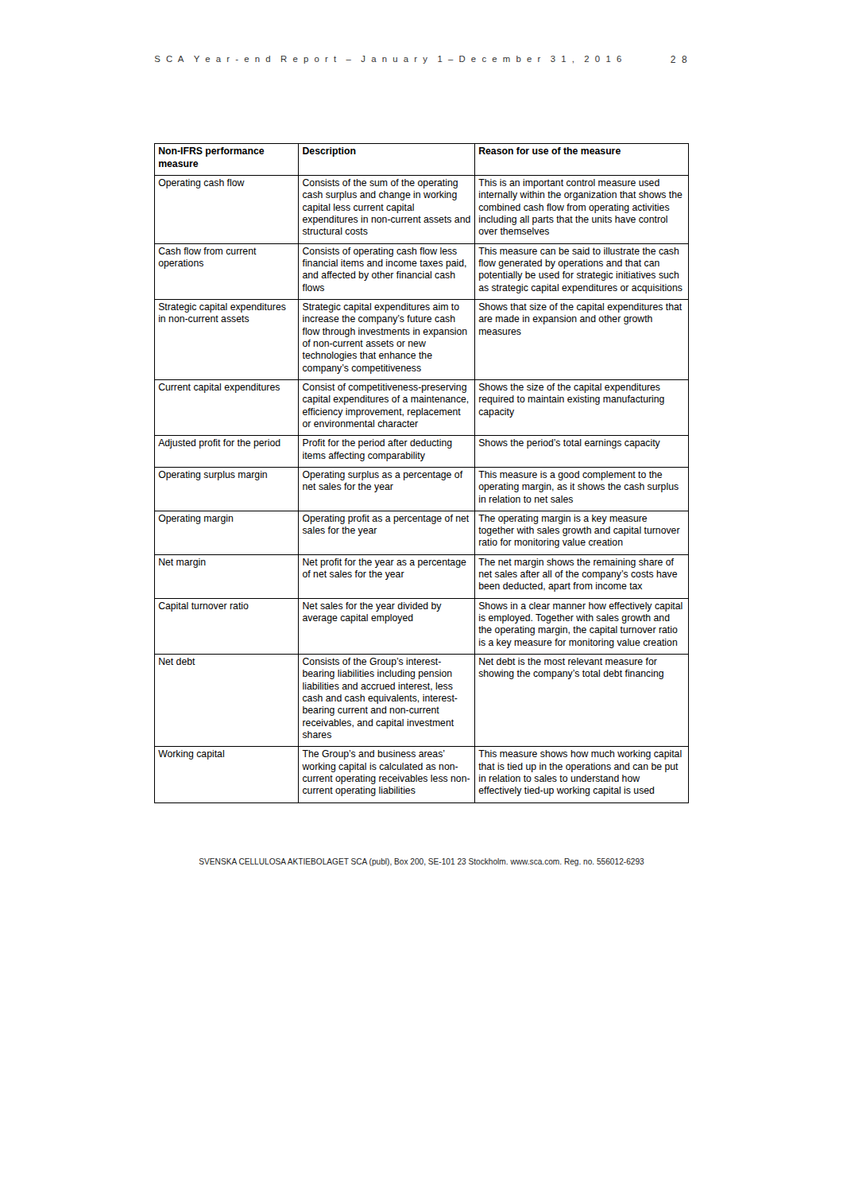S C A Y e a r - e n d R e p o r t – J a n u a r y 1 – D e c e m b e r 3 1 , 2 0 1 6
2 8
| Non-IFRS performance measure | Description | Reason for use of the measure |
| --- | --- | --- |
| Operating cash flow | Consists of the sum of the operating cash surplus and change in working capital less current capital expenditures in non-current assets and structural costs | This is an important control measure used internally within the organization that shows the combined cash flow from operating activities including all parts that the units have control over themselves |
| Cash flow from current operations | Consists of operating cash flow less financial items and income taxes paid, and affected by other financial cash flows | This measure can be said to illustrate the cash flow generated by operations and that can potentially be used for strategic initiatives such as strategic capital expenditures or acquisitions |
| Strategic capital expenditures in non-current assets | Strategic capital expenditures aim to increase the company’s future cash flow through investments in expansion of non-current assets or new technologies that enhance the company’s competitiveness | Shows that size of the capital expenditures that are made in expansion and other growth measures |
| Current capital expenditures | Consist of competitiveness-preserving capital expenditures of a maintenance, efficiency improvement, replacement or environmental character | Shows the size of the capital expenditures required to maintain existing manufacturing capacity |
| Adjusted profit for the period | Profit for the period after deducting items affecting comparability | Shows the period’s total earnings capacity |
| Operating surplus margin | Operating surplus as a percentage of net sales for the year | This measure is a good complement to the operating margin, as it shows the cash surplus in relation to net sales |
| Operating margin | Operating profit as a percentage of net sales for the year | The operating margin is a key measure together with sales growth and capital turnover ratio for monitoring value creation |
| Net margin | Net profit for the year as a percentage of net sales for the year | The net margin shows the remaining share of net sales after all of the company’s costs have been deducted, apart from income tax |
| Capital turnover ratio | Net sales for the year divided by average capital employed | Shows in a clear manner how effectively capital is employed. Together with sales growth and the operating margin, the capital turnover ratio is a key measure for monitoring value creation |
| Net debt | Consists of the Group’s interest-bearing liabilities including pension liabilities and accrued interest, less cash and cash equivalents, interest-bearing current and non-current receivables, and capital investment shares | Net debt is the most relevant measure for showing the company’s total debt financing |
| Working capital | The Group’s and business areas’ working capital is calculated as non-current operating receivables less non-current operating liabilities | This measure shows how much working capital that is tied up in the operations and can be put in relation to sales to understand how effectively tied-up working capital is used |
SVENSKA CELLULOSA AKTIEBOLAGET SCA (publ), Box 200, SE-101 23 Stockholm. www.sca.com. Reg. no. 556012-6293